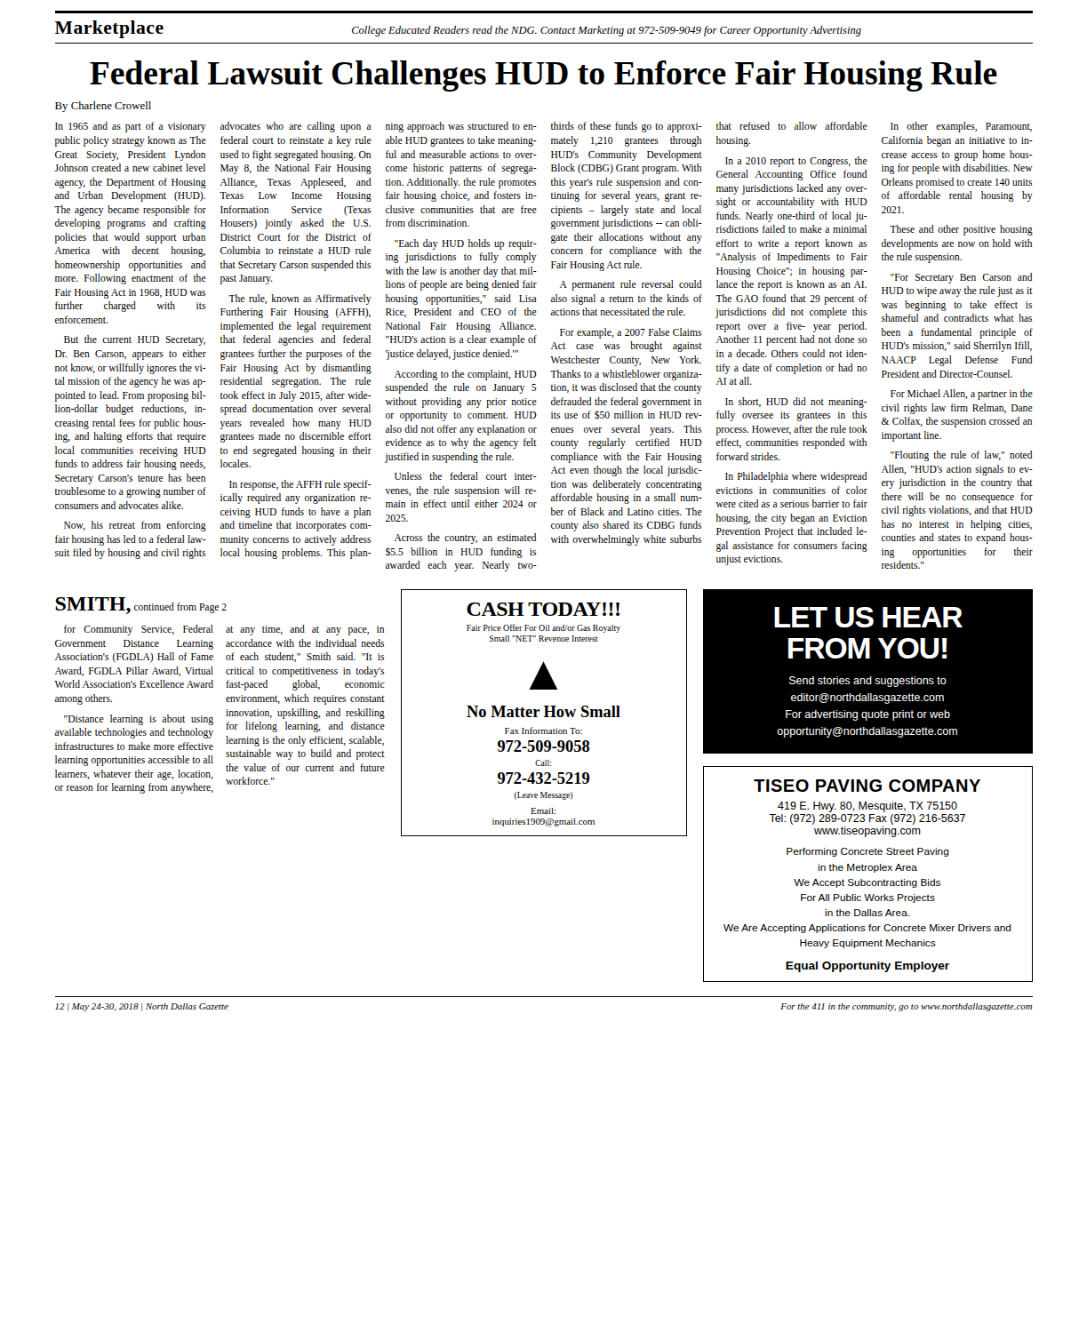Marketplace
College Educated Readers read the NDG. Contact Marketing at 972-509-9049 for Career Opportunity Advertising
Federal Lawsuit Challenges HUD to Enforce Fair Housing Rule
By Charlene Crowell
In 1965 and as part of a visionary public policy strategy known as The Great Society, President Lyndon Johnson created a new cabinet level agency, the Department of Housing and Urban Development (HUD). The agency became responsible for developing programs and crafting policies that would support urban America with decent housing, homeownership opportunities and more. Following enactment of the Fair Housing Act in 1968, HUD was further charged with its enforcement.
But the current HUD Secretary, Dr. Ben Carson, appears to either not know, or willfully ignores the vital mission of the agency he was appointed to lead. From proposing billion-dollar budget reductions, increasing rental fees for public housing, and halting efforts that require local communities receiving HUD funds to address fair housing needs, Secretary Carson's tenure has been troublesome to a growing number of consumers and advocates alike.
Now, his retreat from enforcing fair housing has led to a federal lawsuit filed by housing and civil rights advocates who are calling upon a federal court to reinstate a key rule used to fight segregated housing. On May 8, the National Fair Housing Alliance, Texas Appleseed, and Texas Low Income Housing Information Service (Texas Housers) jointly asked the U.S. District Court for the District of Columbia to reinstate a HUD rule that Secretary Carson suspended this past January.
The rule, known as Affirmatively Furthering Fair Housing (AFFH), implemented the legal requirement that federal agencies and federal grantees further the purposes of the Fair Housing Act by dismantling residential segregation. The rule took effect in July 2015, after widespread documentation over several years revealed how many HUD grantees made no discernible effort to end segregated housing in their locales.
In response, the AFFH rule specifically required any organization receiving HUD funds to have a plan and timeline that incorporates community concerns to actively address local housing problems. This planning approach was structured to enable HUD grantees to take meaningful and measurable actions to overcome historic patterns of segregation. Additionally. the rule promotes fair housing choice, and fosters inclusive communities that are free from discrimination.
"Each day HUD holds up requiring jurisdictions to fully comply with the law is another day that millions of people are being denied fair housing opportunities," said Lisa Rice, President and CEO of the National Fair Housing Alliance. "HUD's action is a clear example of 'justice delayed, justice denied.'"
According to the complaint, HUD suspended the rule on January 5 without providing any prior notice or opportunity to comment. HUD also did not offer any explanation or evidence as to why the agency felt justified in suspending the rule.
Unless the federal court intervenes, the rule suspension will remain in effect until either 2024 or 2025.
Across the country, an estimated $5.5 billion in HUD funding is awarded each year. Nearly two-thirds of these funds go to approximately 1,210 grantees through HUD's Community Development Block (CDBG) Grant program. With this year's rule suspension and continuing for several years, grant recipients – largely state and local government jurisdictions -- can obligate their allocations without any concern for compliance with the Fair Housing Act rule.
A permanent rule reversal could also signal a return to the kinds of actions that necessitated the rule.
For example, a 2007 False Claims Act case was brought against Westchester County, New York. Thanks to a whistleblower organization, it was disclosed that the county defrauded the federal government in its use of $50 million in HUD revenues over several years. This county regularly certified HUD compliance with the Fair Housing Act even though the local jurisdiction was deliberately concentrating affordable housing in a small number of Black and Latino cities. The county also shared its CDBG funds with overwhelmingly white suburbs that refused to allow affordable housing.
In a 2010 report to Congress, the General Accounting Office found many jurisdictions lacked any oversight or accountability with HUD funds. Nearly one-third of local jurisdictions failed to make a minimal effort to write a report known as "Analysis of Impediments to Fair Housing Choice"; in housing parlance the report is known as an AI. The GAO found that 29 percent of jurisdictions did not complete this report over a five- year period. Another 11 percent had not done so in a decade. Others could not identify a date of completion or had no AI at all.
In short, HUD did not meaningfully oversee its grantees in this process. However, after the rule took effect, communities responded with forward strides.
In Philadelphia where widespread evictions in communities of color were cited as a serious barrier to fair housing, the city began an Eviction Prevention Project that included legal assistance for consumers facing unjust evictions.
In other examples, Paramount, California began an initiative to increase access to group home housing for people with disabilities. New Orleans promised to create 140 units of affordable rental housing by 2021.
These and other positive housing developments are now on hold with the rule suspension.
"For Secretary Ben Carson and HUD to wipe away the rule just as it was beginning to take effect is shameful and contradicts what has been a fundamental principle of HUD's mission," said Sherrilyn Ifill, NAACP Legal Defense Fund President and Director-Counsel.
For Michael Allen, a partner in the civil rights law firm Relman, Dane & Colfax, the suspension crossed an important line.
"Flouting the rule of law," noted Allen, "HUD's action signals to every jurisdiction in the country that there will be no consequence for civil rights violations, and that HUD has no interest in helping cities, counties and states to expand housing opportunities for their residents."
SMITH,
continued from Page 2
for Community Service, Federal Government Distance Learning Association's (FGDLA) Hall of Fame Award, FGDLA Pillar Award, Virtual World Association's Excellence Award among others.
"Distance learning is about using available technologies and technology infrastructures to make more effective learning opportunities accessible to all learners, whatever their age, location, or reason for learning from anywhere, at any time, and at any pace, in accordance with the individual needs of each student," Smith said. "It is critical to competitiveness in today's fast-paced global, economic environment, which requires constant innovation, upskilling, and reskilling for lifelong learning, and distance learning is the only efficient, scalable, sustainable way to build and protect the value of our current and future workforce."
CASH TODAY!!!
Fair Price Offer For Oil and/or Gas Royalty
Small "NET" Revenue Interest
▲
No Matter How Small
Fax Information To:
972-509-9058
Call:
972-432-5219
(Leave Message)
Email:
inquiries1909@gmail.com
LET US HEAR
FROM YOU!
Send stories and suggestions to
editor@northdallasgazette.com
For advertising quote print or web
opportunity@northdallasgazette.com
TISEO PAVING COMPANY
419 E. Hwy. 80, Mesquite, TX 75150
Tel: (972) 289-0723 Fax (972) 216-5637
www.tiseopaving.com
Performing Concrete Street Paving
in the Metroplex Area
We Accept Subcontracting Bids
For All Public Works Projects
in the Dallas Area.
We Are Accepting Applications for Concrete Mixer Drivers and Heavy Equipment Mechanics
Equal Opportunity Employer
12 | May 24-30, 2018 | North Dallas Gazette
For the 411 in the community, go to www.northdallasgazette.com